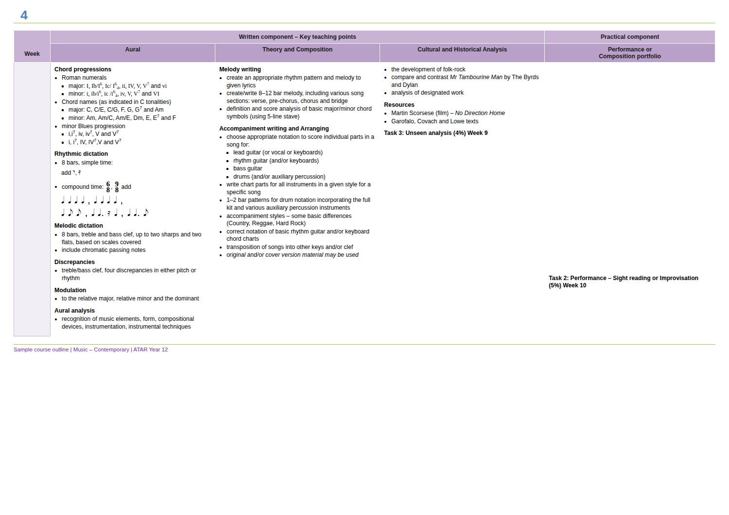4
| Week | Written component – Key teaching points | Practical component |
| --- | --- | --- |
| Aural | Theory and Composition | Cultural and Historical Analysis | Performance or Composition portfolio |
| | Chord progressions Roman numerals major: I, Ib/I 6 , Ic/ I 6 4 , ii, IV, V, V 7 and vi minor: i, ib/i 6 , ic /i 6 4 , iv, V, V 7 and VI Chord names (as indicated in C tonalities) major: C, C/E, C/G, F, G, G 7 and Am minor: Am, Am/C, Am/E, Dm, E, E 7 and F minor Blues progression i,i 7 , iv, iv 7 , V and V 7 i, i 7 , IV, IV 7 ,V and V 7 Rhythmic dictation 8 bars, simple time: add 𝄾 , 𝄿 compound time: 6 8 , 9 8 add 𝅘𝅥 𝅘𝅥 𝅘𝅥 𝅘𝅥 , 𝅘𝅥 𝅘𝅥 𝅘𝅥 𝅘𝅥 , 𝅘𝅥 𝅘𝅥𝅮 𝅘𝅥𝅮 , 𝅘𝅥 𝅘𝅥. 𝄿 𝅘𝅥 , 𝅘𝅥 𝅘𝅥. 𝅘𝅥𝅮 Melodic dictation 8 bars, treble and bass clef, up to two sharps and two flats, based on scales covered include chromatic passing notes Discrepancies treble/bass clef, four discrepancies in either pitch or rhythm Modulation to the relative major, relative minor and the dominant Aural analysis recognition of music elements, form, compositional devices, instrumentation, instrumental techniques | Melody writing create an appropriate rhythm pattern and melody to given lyrics create/write 8–12 bar melody, including various song sections: verse, pre-chorus, chorus and bridge definition and score analysis of basic major/minor chord symbols (using 5-line stave) Accompaniment writing and Arranging choose appropriate notation to score individual parts in a song for: lead guitar (or vocal or keyboards) rhythm guitar (and/or keyboards) bass guitar drums (and/or auxiliary percussion) write chart parts for all instruments in a given style for a specific song 1–2 bar patterns for drum notation incorporating the full kit and various auxiliary percussion instruments accompaniment styles – some basic differences (Country, Reggae, Hard Rock) correct notation of basic rhythm guitar and/or keyboard chord charts transposition of songs into other keys and/or clef original and/or cover version material may be used | the development of folk-rock compare and contrast Mr Tambourine Man by The Byrds and Dylan analysis of designated work Resources Martin Scorsese (film) – No Direction Home Garofalo, Covach and Lowe texts Task 3: Unseen analysis (4%) Week 9 | Task 2: Performance – Sight reading or Improvisation (5%) Week 10 |
Sample course outline | Music – Contemporary | ATAR Year 12